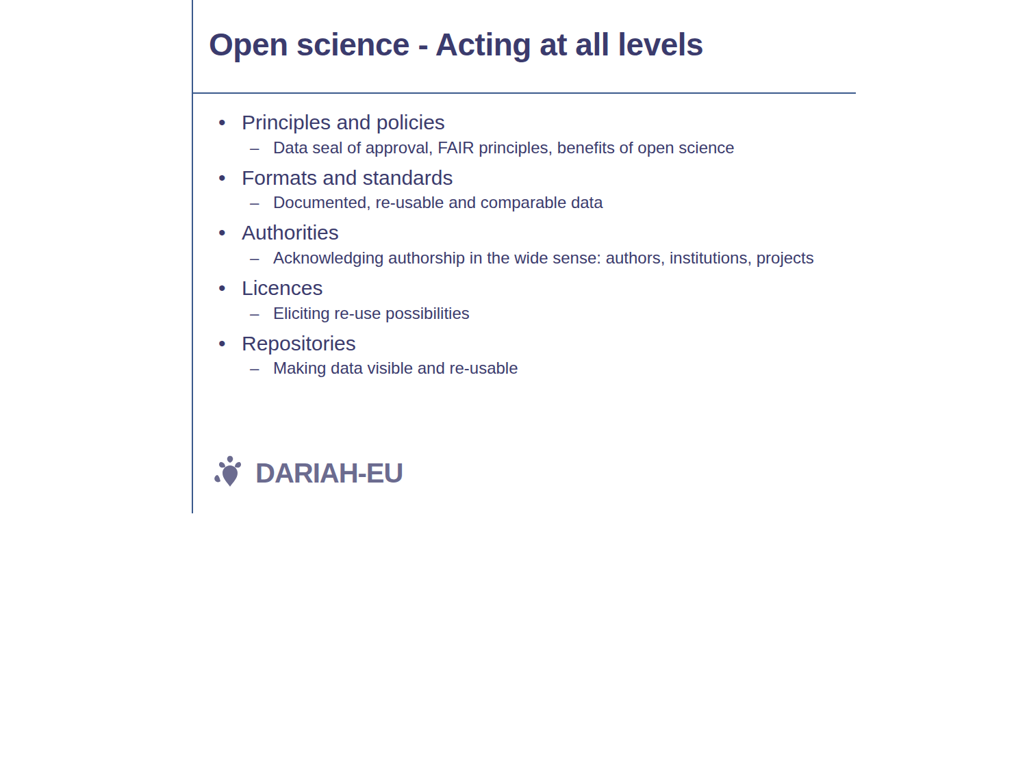Open science - Acting at all levels
Principles and policies
Data seal of approval, FAIR principles, benefits of open science
Formats and standards
Documented, re-usable and comparable data
Authorities
Acknowledging authorship in the wide sense: authors, institutions, projects
Licences
Eliciting re-use possibilities
Repositories
Making data visible and re-usable
DARIAH-EU